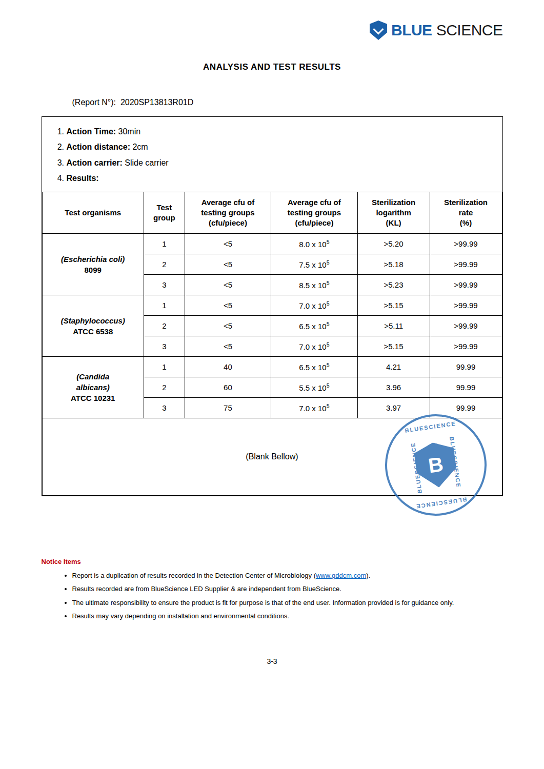BLUE SCIENCE
ANALYSIS AND TEST RESULTS
(Report N°): 2020SP13813R01D
Action Time: 30min
Action distance: 2cm
Action carrier: Slide carrier
Results:
| Test organisms | Test group | Average cfu of testing groups (cfu/piece) | Average cfu of testing groups (cfu/piece) | Sterilization logarithm (KL) | Sterilization rate (%) |
| --- | --- | --- | --- | --- | --- |
| (Escherichia coli) 8099 | 1 | <5 | 8.0 x 10 5 | >5.20 | >99.99 |
| 2 | <5 | 7.5 x 10 5 | >5.18 | >99.99 |
| 3 | <5 | 8.5 x 10 5 | >5.23 | >99.99 |
| (Staphylococcus) ATCC 6538 | 1 | <5 | 7.0 x 10 5 | >5.15 | >99.99 |
| 2 | <5 | 6.5 x 10 5 | >5.11 | >99.99 |
| 3 | <5 | 7.0 x 10 5 | >5.15 | >99.99 |
| (Candida albicans) ATCC 10231 | 1 | 40 | 6.5 x 10 5 | 4.21 | 99.99 |
| 2 | 60 | 5.5 x 10 5 | 3.96 | 99.99 |
| 3 | 75 | 7.0 x 10 5 | 3.97 | 99.99 |
| (Blank Bellow) BLUESCIENCE BLUESCIENCE BLUESCIENCE BLUESCIENCE B |
Notice Items
Report is a duplication of results recorded in the Detection Center of Microbiology (www.gddcm.com).
Results recorded are from BlueScience LED Supplier & are independent from BlueScience.
The ultimate responsibility to ensure the product is fit for purpose is that of the end user. Information provided is for guidance only.
Results may vary depending on installation and environmental conditions.
3-3